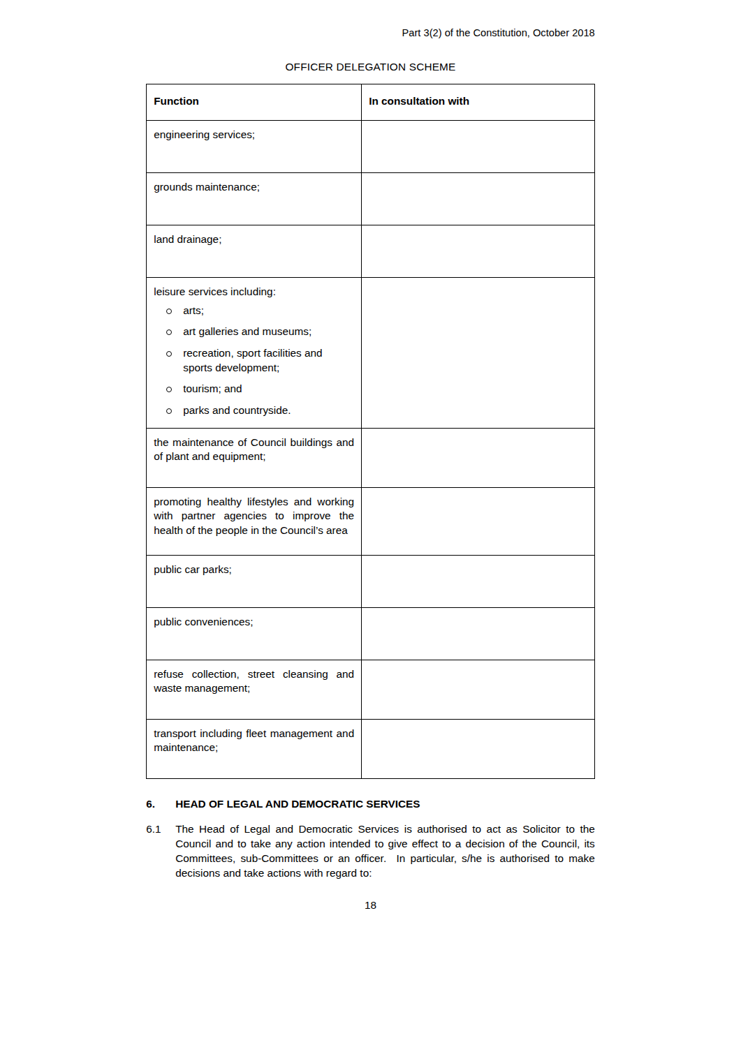Part 3(2) of the Constitution, October 2018
OFFICER DELEGATION SCHEME
| Function | In consultation with |
| --- | --- |
| engineering services; | |
| grounds maintenance; | |
| land drainage; | |
| leisure services including: arts; art galleries and museums; recreation, sport facilities and sports development; tourism; and parks and countryside. | |
| the maintenance of Council buildings and of plant and equipment; | |
| promoting healthy lifestyles and working with partner agencies to improve the health of the people in the Council’s area | |
| public car parks; | |
| public conveniences; | |
| refuse collection, street cleansing and waste management; | |
| transport including fleet management and maintenance; | |
6. HEAD OF LEGAL AND DEMOCRATIC SERVICES
6.1 The Head of Legal and Democratic Services is authorised to act as Solicitor to the Council and to take any action intended to give effect to a decision of the Council, its Committees, sub-Committees or an officer. In particular, s/he is authorised to make decisions and take actions with regard to:
18